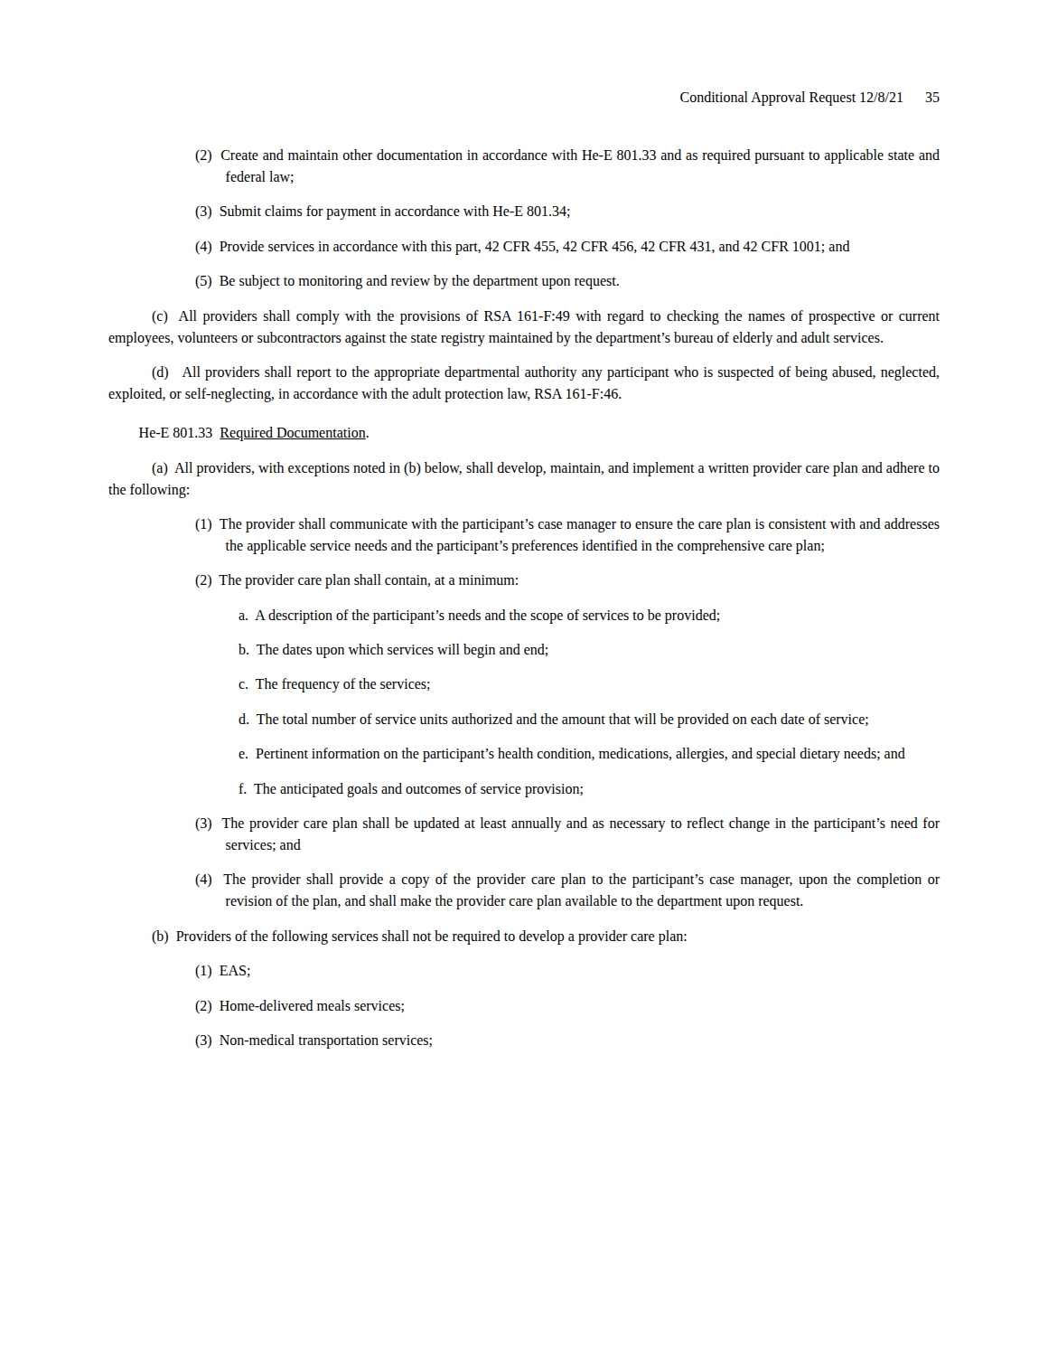Conditional Approval Request 12/8/2135
(2) Create and maintain other documentation in accordance with He-E 801.33 and as required pursuant to applicable state and federal law;
(3) Submit claims for payment in accordance with He-E 801.34;
(4) Provide services in accordance with this part, 42 CFR 455, 42 CFR 456, 42 CFR 431, and 42 CFR 1001; and
(5) Be subject to monitoring and review by the department upon request.
(c) All providers shall comply with the provisions of RSA 161-F:49 with regard to checking the names of prospective or current employees, volunteers or subcontractors against the state registry maintained by the department’s bureau of elderly and adult services.
(d) All providers shall report to the appropriate departmental authority any participant who is suspected of being abused, neglected, exploited, or self-neglecting, in accordance with the adult protection law, RSA 161-F:46.
He-E 801.33 Required Documentation.
(a) All providers, with exceptions noted in (b) below, shall develop, maintain, and implement a written provider care plan and adhere to the following:
(1) The provider shall communicate with the participant’s case manager to ensure the care plan is consistent with and addresses the applicable service needs and the participant’s preferences identified in the comprehensive care plan;
(2) The provider care plan shall contain, at a minimum:
a. A description of the participant’s needs and the scope of services to be provided;
b. The dates upon which services will begin and end;
c. The frequency of the services;
d. The total number of service units authorized and the amount that will be provided on each date of service;
e. Pertinent information on the participant’s health condition, medications, allergies, and special dietary needs; and
f. The anticipated goals and outcomes of service provision;
(3) The provider care plan shall be updated at least annually and as necessary to reflect change in the participant’s need for services; and
(4) The provider shall provide a copy of the provider care plan to the participant’s case manager, upon the completion or revision of the plan, and shall make the provider care plan available to the department upon request.
(b) Providers of the following services shall not be required to develop a provider care plan:
(1) EAS;
(2) Home-delivered meals services;
(3) Non-medical transportation services;